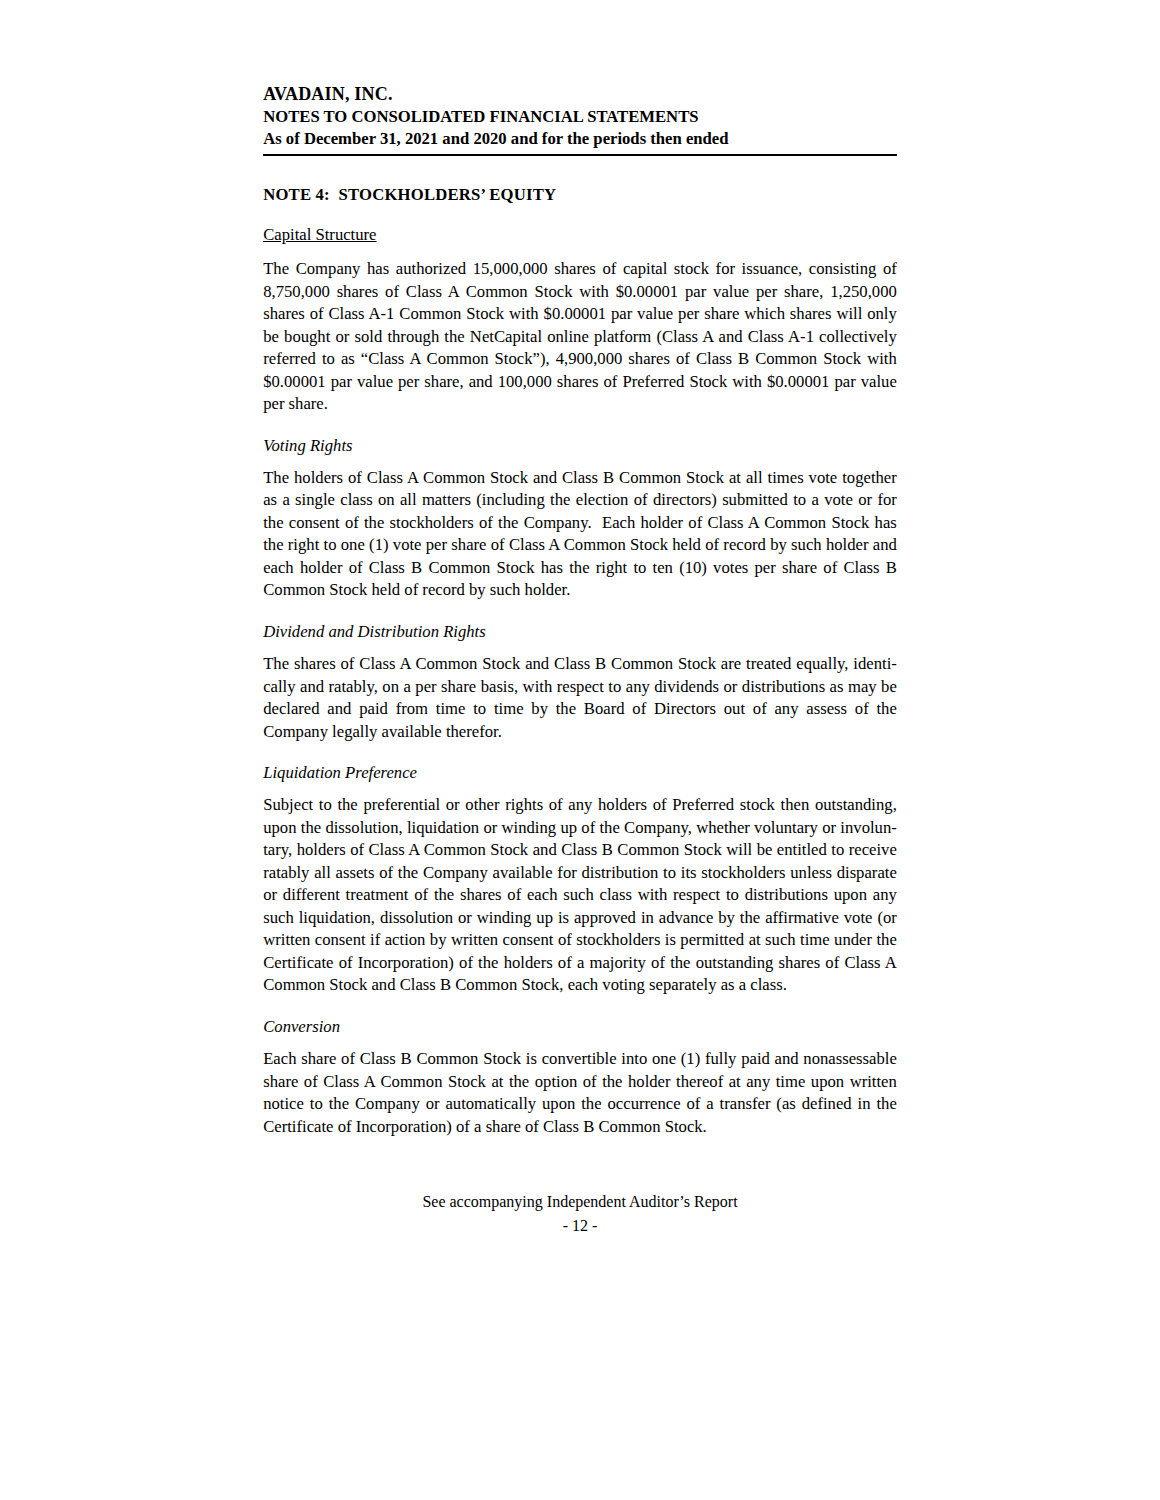AVADAIN, INC.
NOTES TO CONSOLIDATED FINANCIAL STATEMENTS
As of December 31, 2021 and 2020 and for the periods then ended
NOTE 4: STOCKHOLDERS’ EQUITY
Capital Structure
The Company has authorized 15,000,000 shares of capital stock for issuance, consisting of 8,750,000 shares of Class A Common Stock with $0.00001 par value per share, 1,250,000 shares of Class A-1 Common Stock with $0.00001 par value per share which shares will only be bought or sold through the NetCapital online platform (Class A and Class A-1 collectively referred to as “Class A Common Stock”), 4,900,000 shares of Class B Common Stock with $0.00001 par value per share, and 100,000 shares of Preferred Stock with $0.00001 par value per share.
Voting Rights
The holders of Class A Common Stock and Class B Common Stock at all times vote together as a single class on all matters (including the election of directors) submitted to a vote or for the consent of the stockholders of the Company. Each holder of Class A Common Stock has the right to one (1) vote per share of Class A Common Stock held of record by such holder and each holder of Class B Common Stock has the right to ten (10) votes per share of Class B Common Stock held of record by such holder.
Dividend and Distribution Rights
The shares of Class A Common Stock and Class B Common Stock are treated equally, identically and ratably, on a per share basis, with respect to any dividends or distributions as may be declared and paid from time to time by the Board of Directors out of any assess of the Company legally available therefor.
Liquidation Preference
Subject to the preferential or other rights of any holders of Preferred stock then outstanding, upon the dissolution, liquidation or winding up of the Company, whether voluntary or involuntary, holders of Class A Common Stock and Class B Common Stock will be entitled to receive ratably all assets of the Company available for distribution to its stockholders unless disparate or different treatment of the shares of each such class with respect to distributions upon any such liquidation, dissolution or winding up is approved in advance by the affirmative vote (or written consent if action by written consent of stockholders is permitted at such time under the Certificate of Incorporation) of the holders of a majority of the outstanding shares of Class A Common Stock and Class B Common Stock, each voting separately as a class.
Conversion
Each share of Class B Common Stock is convertible into one (1) fully paid and nonassessable share of Class A Common Stock at the option of the holder thereof at any time upon written notice to the Company or automatically upon the occurrence of a transfer (as defined in the Certificate of Incorporation) of a share of Class B Common Stock.
See accompanying Independent Auditor’s Report
- 12 -